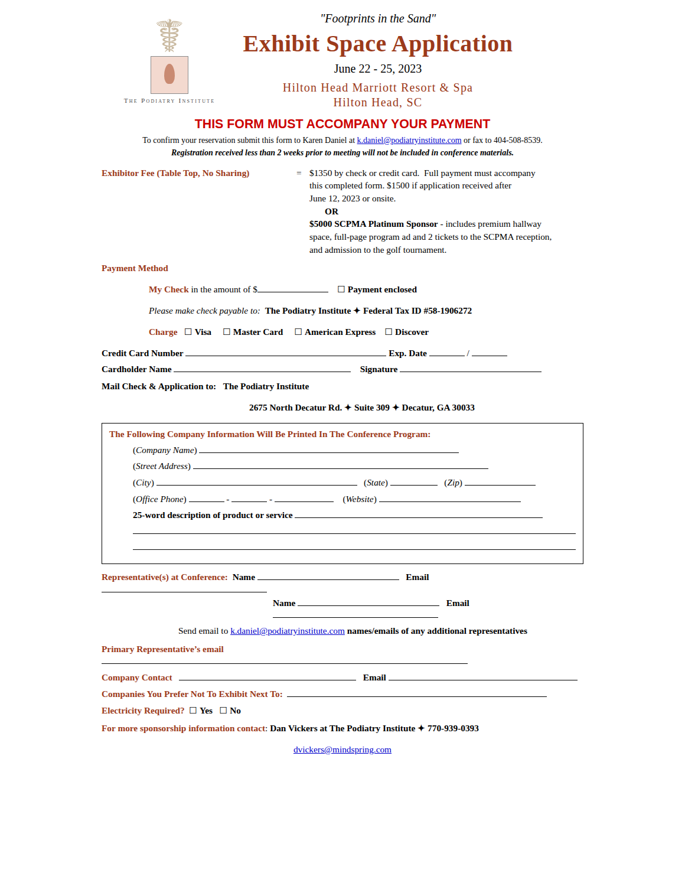☤ The Podiatry Institute
"Footprints in the Sand"
Exhibit Space Application
June 22 - 25, 2023
Hilton Head Marriott Resort & Spa
Hilton Head, SC
THIS FORM MUST ACCOMPANY YOUR PAYMENT
To confirm your reservation submit this form to Karen Daniel at k.daniel@podiatryinstitute.com or fax to 404-508-8539.
Registration received less than 2 weeks prior to meeting will not be included in conference materials.
Exhibitor Fee (Table Top, No Sharing)
=
$1350 by check or credit card. Full payment must accompany
this completed form. $1500 if application received after
June 12, 2023 or onsite.
OR
$5000 SCPMA Platinum Sponsor - includes premium hallway
space, full-page program ad and 2 tickets to the SCPMA reception,
and admission to the golf tournament.
Payment Method
My Check in the amount of $ ☐ Payment enclosed
Please make check payable to: The Podiatry Institute ✦ Federal Tax ID #58-1906272
Charge ☐ Visa ☐ Master Card ☐ American Express ☐ Discover
Credit Card Number Exp. Date /
Cardholder Name Signature
Mail Check & Application to: The Podiatry Institute
2675 North Decatur Rd. ✦ Suite 309 ✦ Decatur, GA 30033
The Following Company Information Will Be Printed In The Conference Program:
(Company Name)
(Street Address)
(City) (State) (Zip)
(Office Phone) - - (Website)
25-word description of product or service
Representative(s) at Conference: Name Email
Name Email
Send email to k.daniel@podiatryinstitute.com names/emails of any additional representatives
Primary Representative’s email
Company Contact Email
Companies You Prefer Not To Exhibit Next To:
Electricity Required? ☐ Yes ☐ No
For more sponsorship information contact: Dan Vickers at The Podiatry Institute ✦ 770-939-0393
dvickers@mindspring.com